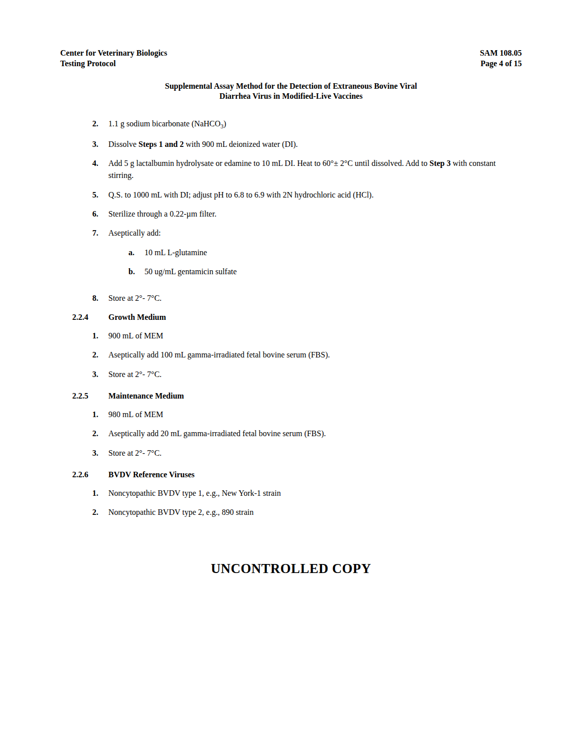Center for Veterinary Biologics
Testing Protocol
SAM 108.05
Page 4 of 15
Supplemental Assay Method for the Detection of Extraneous Bovine Viral
Diarrhea Virus in Modified-Live Vaccines
2. 1.1 g sodium bicarbonate (NaHCO3)
3. Dissolve Steps 1 and 2 with 900 mL deionized water (DI).
4. Add 5 g lactalbumin hydrolysate or edamine to 10 mL DI. Heat to 60°± 2°C until dissolved. Add to Step 3 with constant stirring.
5. Q.S. to 1000 mL with DI; adjust pH to 6.8 to 6.9 with 2N hydrochloric acid (HCl).
6. Sterilize through a 0.22-µm filter.
7. Aseptically add:
a. 10 mL L-glutamine
b. 50 ug/mL gentamicin sulfate
8. Store at 2°- 7°C.
2.2.4 Growth Medium
1. 900 mL of MEM
2. Aseptically add 100 mL gamma-irradiated fetal bovine serum (FBS).
3. Store at 2°- 7°C.
2.2.5 Maintenance Medium
1. 980 mL of MEM
2. Aseptically add 20 mL gamma-irradiated fetal bovine serum (FBS).
3. Store at 2°- 7°C.
2.2.6 BVDV Reference Viruses
1. Noncytopathic BVDV type 1, e.g., New York-1 strain
2. Noncytopathic BVDV type 2, e.g., 890 strain
UNCONTROLLED COPY